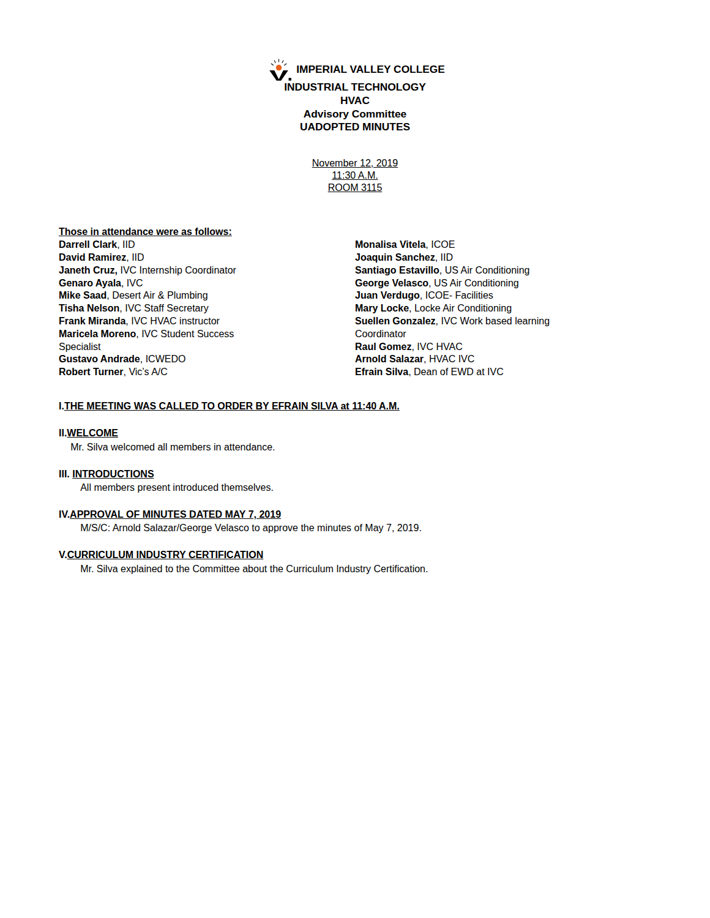IMPERIAL VALLEY COLLEGE
INDUSTRIAL TECHNOLOGY
HVAC
Advisory Committee
UADOPTED MINUTES
November 12, 2019
11:30 A.M.
ROOM 3115
Those in attendance were as follows:
| Darrell Clark , IID | Monalisa Vitela , ICOE |
| David Ramirez , IID | Joaquin Sanchez , IID |
| Janeth Cruz, IVC Internship Coordinator | Santiago Estavillo , US Air Conditioning |
| Genaro Ayala , IVC | George Velasco , US Air Conditioning |
| Mike Saad , Desert Air & Plumbing | Juan Verdugo , ICOE- Facilities |
| Tisha Nelson , IVC Staff Secretary | Mary Locke , Locke Air Conditioning |
| Frank Miranda , IVC HVAC instructor | Suellen Gonzalez , IVC Work based learning |
| Maricela Moreno , IVC Student Success Specialist | Coordinator Raul Gomez , IVC HVAC |
| Gustavo Andrade , ICWEDO | Arnold Salazar , HVAC IVC |
| Robert Turner , Vic’s A/C | Efrain Silva , Dean of EWD at IVC |
I. THE MEETING WAS CALLED TO ORDER BY EFRAIN SILVA at 11:40 A.M.
II. WELCOME
Mr. Silva welcomed all members in attendance.
III. INTRODUCTIONS
All members present introduced themselves.
IV. APPROVAL OF MINUTES DATED MAY 7, 2019
M/S/C: Arnold Salazar/George Velasco to approve the minutes of May 7, 2019.
V. CURRICULUM INDUSTRY CERTIFICATION
Mr. Silva explained to the Committee about the Curriculum Industry Certification.